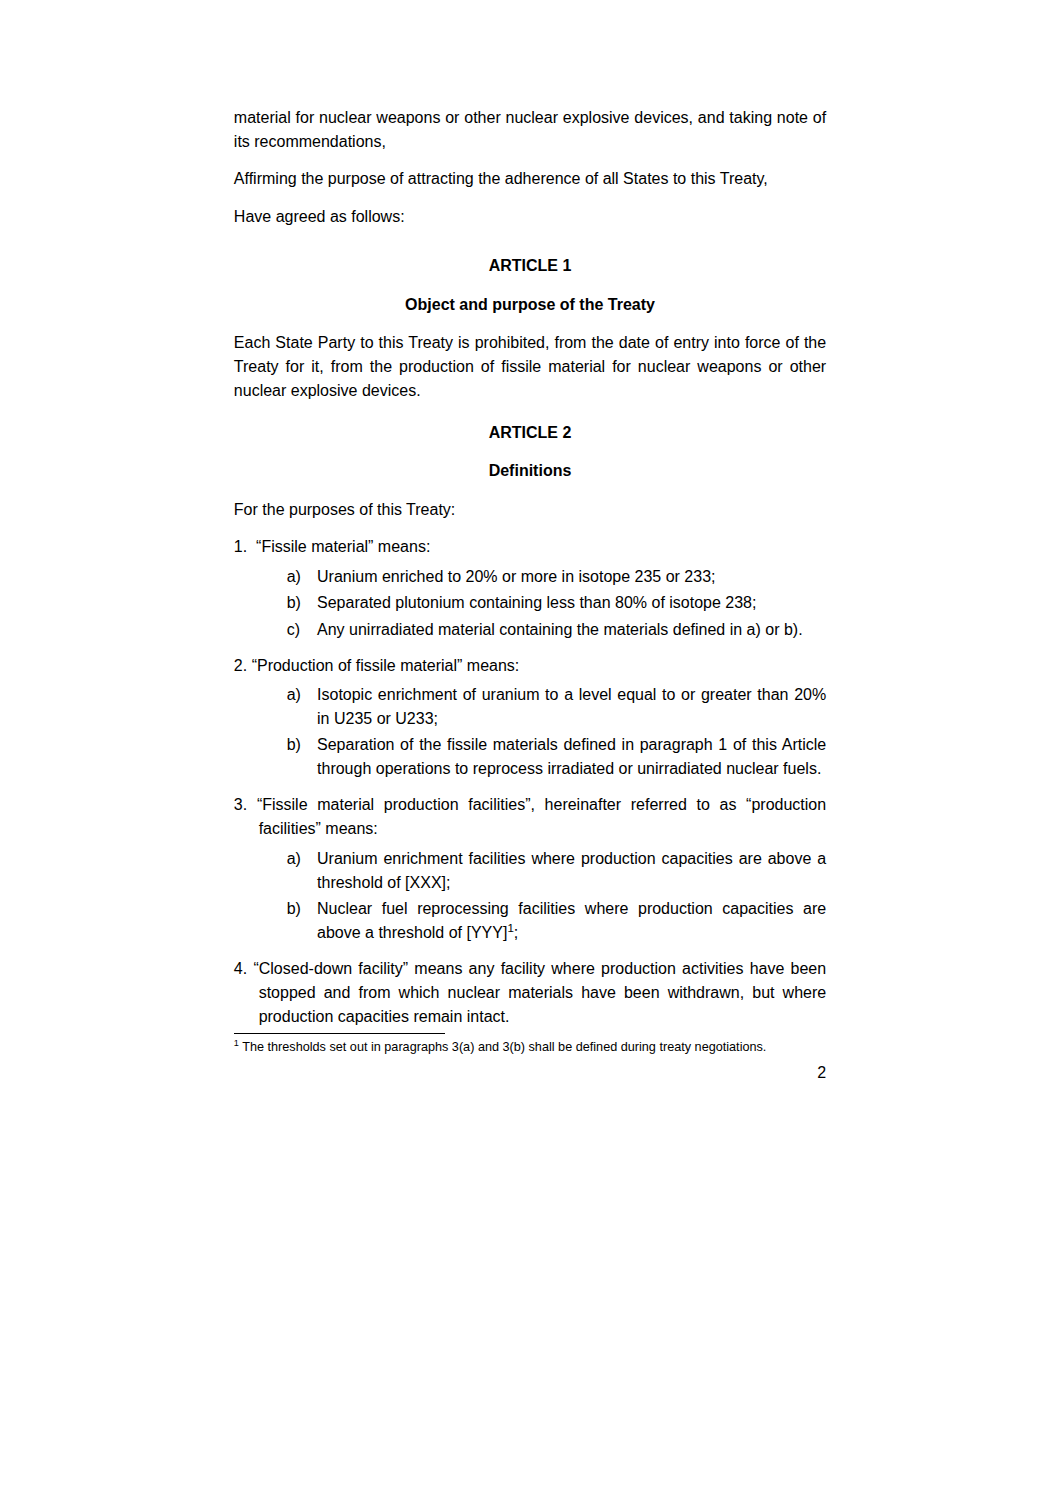material for nuclear weapons or other nuclear explosive devices, and taking note of its recommendations,
Affirming the purpose of attracting the adherence of all States to this Treaty,
Have agreed as follows:
ARTICLE 1
Object and purpose of the Treaty
Each State Party to this Treaty is prohibited, from the date of entry into force of the Treaty for it, from the production of fissile material for nuclear weapons or other nuclear explosive devices.
ARTICLE 2
Definitions
For the purposes of this Treaty:
1. “Fissile material” means:
a) Uranium enriched to 20% or more in isotope 235 or 233;
b) Separated plutonium containing less than 80% of isotope 238;
c) Any unirradiated material containing the materials defined in a) or b).
2. “Production of fissile material” means:
a) Isotopic enrichment of uranium to a level equal to or greater than 20% in U235 or U233;
b) Separation of the fissile materials defined in paragraph 1 of this Article through operations to reprocess irradiated or unirradiated nuclear fuels.
3. “Fissile material production facilities”, hereinafter referred to as “production facilities” means:
a) Uranium enrichment facilities where production capacities are above a threshold of [XXX];
b) Nuclear fuel reprocessing facilities where production capacities are above a threshold of [YYY]1;
4. “Closed-down facility” means any facility where production activities have been stopped and from which nuclear materials have been withdrawn, but where production capacities remain intact.
1 The thresholds set out in paragraphs 3(a) and 3(b) shall be defined during treaty negotiations.
2